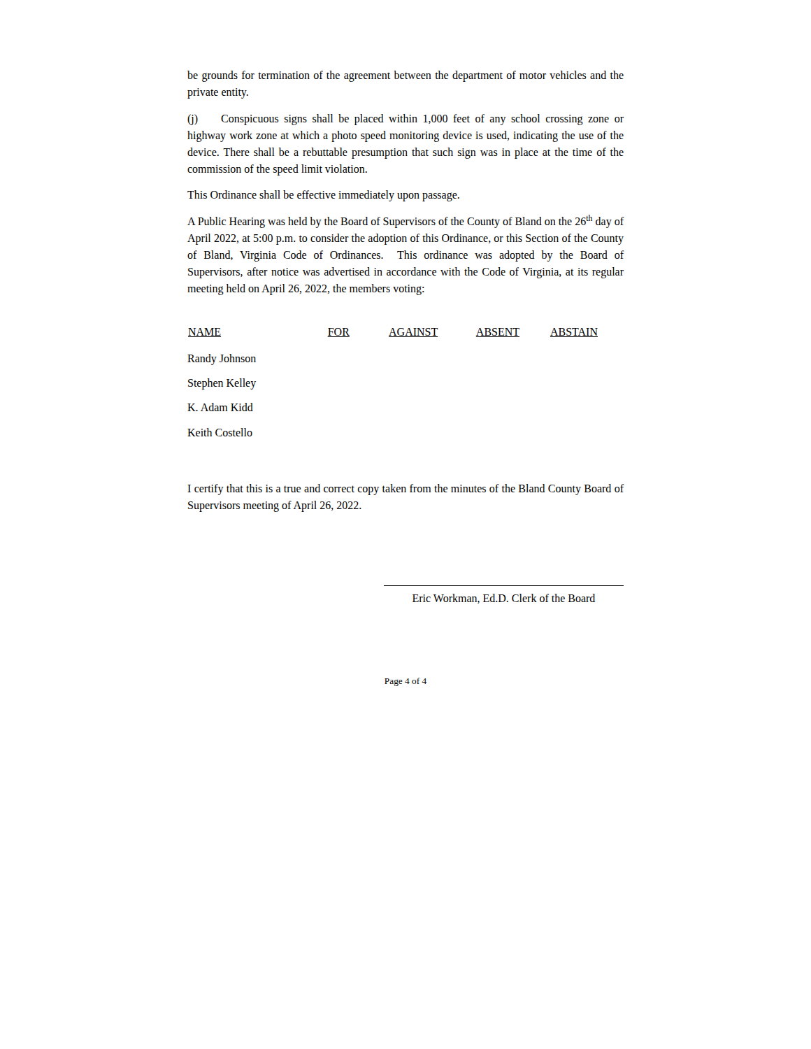be grounds for termination of the agreement between the department of motor vehicles and the private entity.
(j) Conspicuous signs shall be placed within 1,000 feet of any school crossing zone or highway work zone at which a photo speed monitoring device is used, indicating the use of the device. There shall be a rebuttable presumption that such sign was in place at the time of the commission of the speed limit violation.
This Ordinance shall be effective immediately upon passage.
A Public Hearing was held by the Board of Supervisors of the County of Bland on the 26th day of April 2022, at 5:00 p.m. to consider the adoption of this Ordinance, or this Section of the County of Bland, Virginia Code of Ordinances. This ordinance was adopted by the Board of Supervisors, after notice was advertised in accordance with the Code of Virginia, at its regular meeting held on April 26, 2022, the members voting:
| NAME | FOR | AGAINST | ABSENT | ABSTAIN |
| --- | --- | --- | --- | --- |
| Randy Johnson | | | | |
| Stephen Kelley | | | | |
| K. Adam Kidd | | | | |
| Keith Costello | | | | |
I certify that this is a true and correct copy taken from the minutes of the Bland County Board of Supervisors meeting of April 26, 2022.
Eric Workman, Ed.D. Clerk of the Board
Page 4 of 4